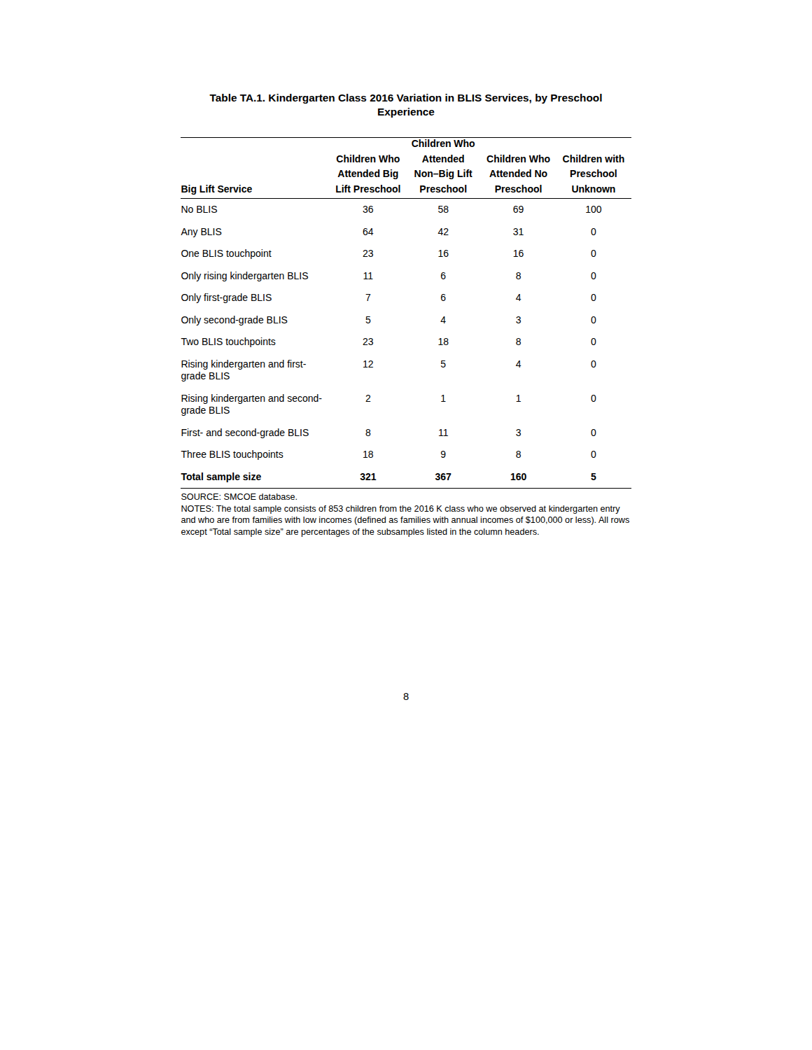Table TA.1. Kindergarten Class 2016 Variation in BLIS Services, by Preschool Experience
| | | Children Who | | |
| --- | --- | --- | --- | --- |
| | Children Who | Attended | Children Who | Children with |
| | Attended Big | Non–Big Lift | Attended No | Preschool |
| Big Lift Service | Lift Preschool | Preschool | Preschool | Unknown |
| No BLIS | 36 | 58 | 69 | 100 |
| Any BLIS | 64 | 42 | 31 | 0 |
| One BLIS touchpoint | 23 | 16 | 16 | 0 |
| Only rising kindergarten BLIS | 11 | 6 | 8 | 0 |
| Only first-grade BLIS | 7 | 6 | 4 | 0 |
| Only second-grade BLIS | 5 | 4 | 3 | 0 |
| Two BLIS touchpoints | 23 | 18 | 8 | 0 |
| Rising kindergarten and first-grade BLIS | 12 | 5 | 4 | 0 |
| Rising kindergarten and second-grade BLIS | 2 | 1 | 1 | 0 |
| First- and second-grade BLIS | 8 | 11 | 3 | 0 |
| Three BLIS touchpoints | 18 | 9 | 8 | 0 |
| Total sample size | 321 | 367 | 160 | 5 |
SOURCE: SMCOE database.
NOTES: The total sample consists of 853 children from the 2016 K class who we observed at kindergarten entry and who are from families with low incomes (defined as families with annual incomes of $100,000 or less). All rows except “Total sample size” are percentages of the subsamples listed in the column headers.
8